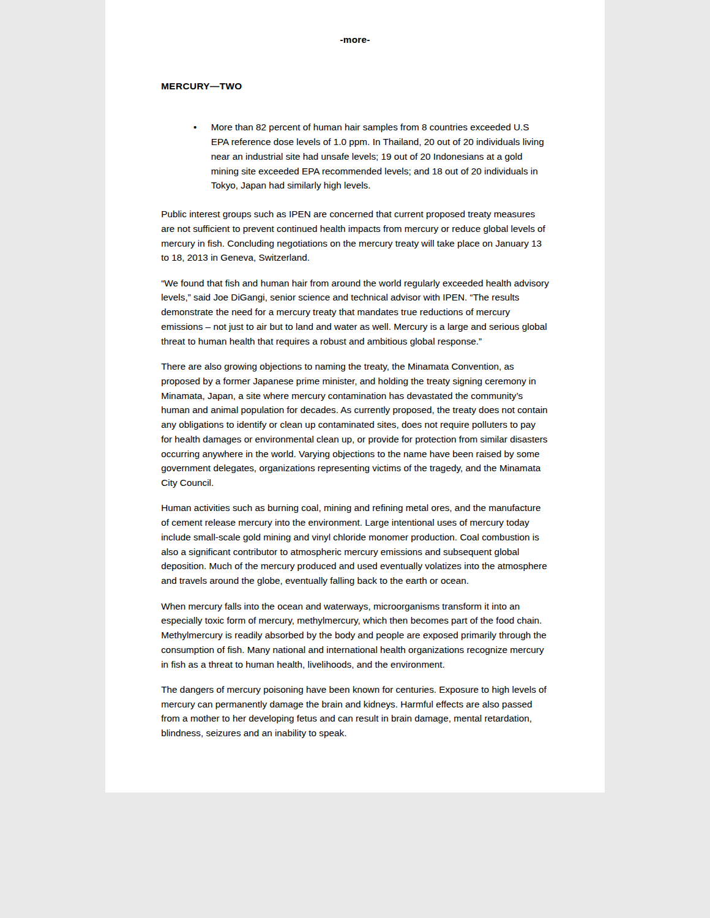-more-
MERCURY—TWO
More than 82 percent of human hair samples from 8 countries exceeded U.S EPA reference dose levels of 1.0 ppm. In Thailand, 20 out of 20 individuals living near an industrial site had unsafe levels; 19 out of 20 Indonesians at a gold mining site exceeded EPA recommended levels; and 18 out of 20 individuals in Tokyo, Japan had similarly high levels.
Public interest groups such as IPEN are concerned that current proposed treaty measures are not sufficient to prevent continued health impacts from mercury or reduce global levels of mercury in fish. Concluding negotiations on the mercury treaty will take place on January 13 to 18, 2013 in Geneva, Switzerland.
“We found that fish and human hair from around the world regularly exceeded health advisory levels,” said Joe DiGangi, senior science and technical advisor with IPEN. “The results demonstrate the need for a mercury treaty that mandates true reductions of mercury emissions – not just to air but to land and water as well. Mercury is a large and serious global threat to human health that requires a robust and ambitious global response.”
There are also growing objections to naming the treaty, the Minamata Convention, as proposed by a former Japanese prime minister, and holding the treaty signing ceremony in Minamata, Japan, a site where mercury contamination has devastated the community’s human and animal population for decades. As currently proposed, the treaty does not contain any obligations to identify or clean up contaminated sites, does not require polluters to pay for health damages or environmental clean up, or provide for protection from similar disasters occurring anywhere in the world. Varying objections to the name have been raised by some government delegates, organizations representing victims of the tragedy, and the Minamata City Council.
Human activities such as burning coal, mining and refining metal ores, and the manufacture of cement release mercury into the environment. Large intentional uses of mercury today include small-scale gold mining and vinyl chloride monomer production. Coal combustion is also a significant contributor to atmospheric mercury emissions and subsequent global deposition. Much of the mercury produced and used eventually volatizes into the atmosphere and travels around the globe, eventually falling back to the earth or ocean.
When mercury falls into the ocean and waterways, microorganisms transform it into an especially toxic form of mercury, methylmercury, which then becomes part of the food chain. Methylmercury is readily absorbed by the body and people are exposed primarily through the consumption of fish. Many national and international health organizations recognize mercury in fish as a threat to human health, livelihoods, and the environment.
The dangers of mercury poisoning have been known for centuries. Exposure to high levels of mercury can permanently damage the brain and kidneys. Harmful effects are also passed from a mother to her developing fetus and can result in brain damage, mental retardation, blindness, seizures and an inability to speak.